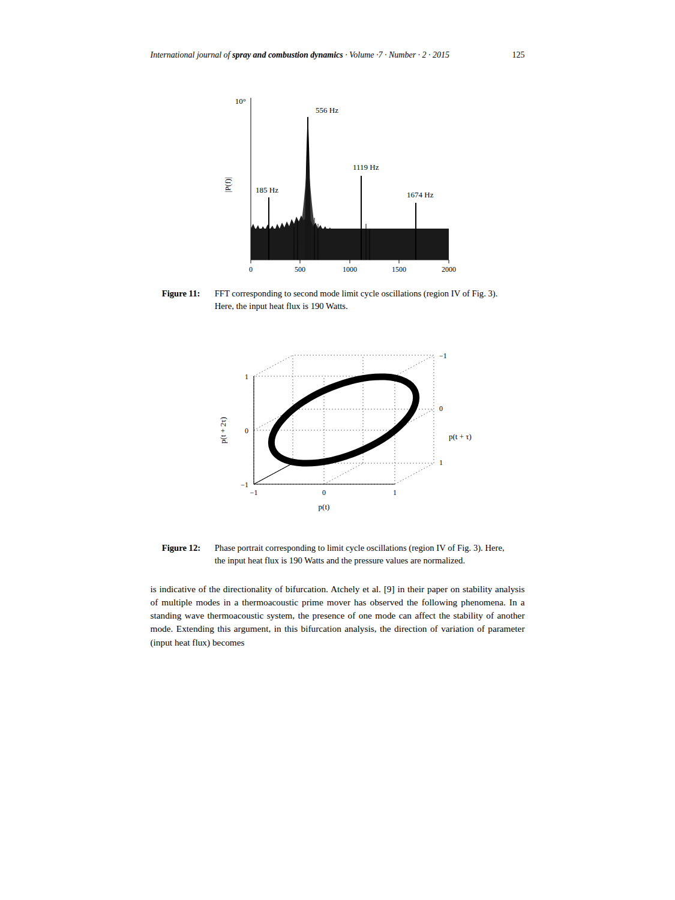International journal of spray and combustion dynamics · Volume ·7 · Number · 2 · 2015
125
|P(f)| 10° 0 500 1000 1500 2000 556 Hz 185 Hz 1119 Hz 1674 Hz Frequency (Hz)
Figure 11: FFT corresponding to second mode limit cycle oscillations (region IV of Fig. 3). Here, the input heat flux is 190 Watts.
1 −1 0 −1 0 1 1 0 −1 p(t + 2τ) p(t) p(t + τ)
Figure 12: Phase portrait corresponding to limit cycle oscillations (region IV of Fig. 3). Here, the input heat flux is 190 Watts and the pressure values are normalized.
is indicative of the directionality of bifurcation. Atchely et al. [9] in their paper on stability analysis of multiple modes in a thermoacoustic prime mover has observed the following phenomena. In a standing wave thermoacoustic system, the presence of one mode can affect the stability of another mode. Extending this argument, in this bifurcation analysis, the direction of variation of parameter (input heat flux) becomes